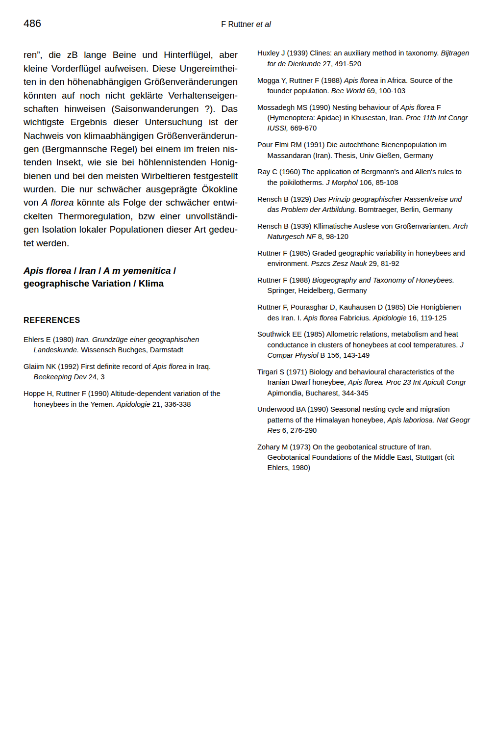486 F Ruttner et al
ren”, die zB lange Beine und Hinterflügel, aber kleine Vorderflügel aufweisen. Diese Ungereimtheiten in den höhenabhängigen Größenveränderungen könnten auf noch nicht geklärte Verhaltenseigenschaften hinweisen (Saisonwanderungen ?). Das wichtigste Ergebnis dieser Untersuchung ist der Nachweis von klimaabhängigen Größenveränderungen (Bergmannsche Regel) bei einem im freien nistenden Insekt, wie sie bei höhlennistenden Honigbienen und bei den meisten Wirbeltieren festgestellt wurden. Die nur schwächer ausgeprägte Ökokline von A florea könnte als Folge der schwächer entwickelten Thermoregulation, bzw einer unvollständigen Isolation lokaler Populationen dieser Art gedeutet werden.
Apis florea / Iran / A m yemenitica / geographische Variation / Klima
REFERENCES
Ehlers E (1980) Iran. Grundzüge einer geographischen Landeskunde. Wissensch Buchges, Darmstadt
Glaiim NK (1992) First definite record of Apis florea in Iraq. Beekeeping Dev 24, 3
Hoppe H, Ruttner F (1990) Altitude-dependent variation of the honeybees in the Yemen. Apidologie 21, 336-338
Huxley J (1939) Clines: an auxiliary method in taxonomy. Bijtragen for de Dierkunde 27, 491-520
Mogga Y, Ruttner F (1988) Apis florea in Africa. Source of the founder population. Bee World 69, 100-103
Mossadegh MS (1990) Nesting behaviour of Apis florea F (Hymenoptera: Apidae) in Khusestan, Iran. Proc 11th Int Congr IUSSI, 669-670
Pour Elmi RM (1991) Die autochthone Bienenpopulation im Massandaran (Iran). Thesis, Univ Gießen, Germany
Ray C (1960) The application of Bergmann's and Allen's rules to the poikilotherms. J Morphol 106, 85-108
Rensch B (1929) Das Prinzip geographischer Rassenkreise und das Problem der Artbildung. Borntraeger, Berlin, Germany
Rensch B (1939) Kllimatische Auslese von Größenvarianten. Arch Naturgesch NF 8, 98-120
Ruttner F (1985) Graded geographic variability in honeybees and environment. Pszcs Zesz Nauk 29, 81-92
Ruttner F (1988) Biogeography and Taxonomy of Honeybees. Springer, Heidelberg, Germany
Ruttner F, Pourasghar D, Kauhausen D (1985) Die Honigbienen des Iran. I. Apis florea Fabricius. Apidologie 16, 119-125
Southwick EE (1985) Allometric relations, metabolism and heat conductance in clusters of honeybees at cool temperatures. J Compar Physiol B 156, 143-149
Tirgari S (1971) Biology and behavioural characteristics of the Iranian Dwarf honeybee, Apis florea. Proc 23 Int Apicult Congr Apimondia, Bucharest, 344-345
Underwood BA (1990) Seasonal nesting cycle and migration patterns of the Himalayan honeybee, Apis laboriosa. Nat Geogr Res 6, 276-290
Zohary M (1973) On the geobotanical structure of Iran. Geobotanical Foundations of the Middle East, Stuttgart (cit Ehlers, 1980)